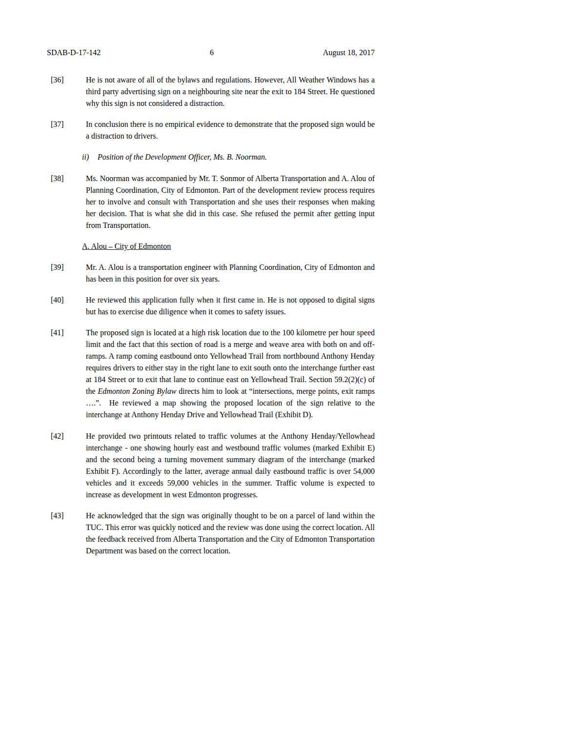SDAB-D-17-142
6
August 18, 2017
[36]
He is not aware of all of the bylaws and regulations. However, All Weather Windows has a third party advertising sign on a neighbouring site near the exit to 184 Street. He questioned why this sign is not considered a distraction.
[37]
In conclusion there is no empirical evidence to demonstrate that the proposed sign would be a distraction to drivers.
ii) Position of the Development Officer, Ms. B. Noorman.
[38]
Ms. Noorman was accompanied by Mr. T. Sonmor of Alberta Transportation and A. Alou of Planning Coordination, City of Edmonton. Part of the development review process requires her to involve and consult with Transportation and she uses their responses when making her decision. That is what she did in this case. She refused the permit after getting input from Transportation.
A. Alou – City of Edmonton
[39]
Mr. A. Alou is a transportation engineer with Planning Coordination, City of Edmonton and has been in this position for over six years.
[40]
He reviewed this application fully when it first came in. He is not opposed to digital signs but has to exercise due diligence when it comes to safety issues.
[41]
The proposed sign is located at a high risk location due to the 100 kilometre per hour speed limit and the fact that this section of road is a merge and weave area with both on and off-ramps. A ramp coming eastbound onto Yellowhead Trail from northbound Anthony Henday requires drivers to either stay in the right lane to exit south onto the interchange further east at 184 Street or to exit that lane to continue east on Yellowhead Trail. Section 59.2(2)(c) of the Edmonton Zoning Bylaw directs him to look at “intersections, merge points, exit ramps ….”. He reviewed a map showing the proposed location of the sign relative to the interchange at Anthony Henday Drive and Yellowhead Trail (Exhibit D).
[42]
He provided two printouts related to traffic volumes at the Anthony Henday/Yellowhead interchange - one showing hourly east and westbound traffic volumes (marked Exhibit E) and the second being a turning movement summary diagram of the interchange (marked Exhibit F). Accordingly to the latter, average annual daily eastbound traffic is over 54,000 vehicles and it exceeds 59,000 vehicles in the summer. Traffic volume is expected to increase as development in west Edmonton progresses.
[43]
He acknowledged that the sign was originally thought to be on a parcel of land within the TUC. This error was quickly noticed and the review was done using the correct location. All the feedback received from Alberta Transportation and the City of Edmonton Transportation Department was based on the correct location.